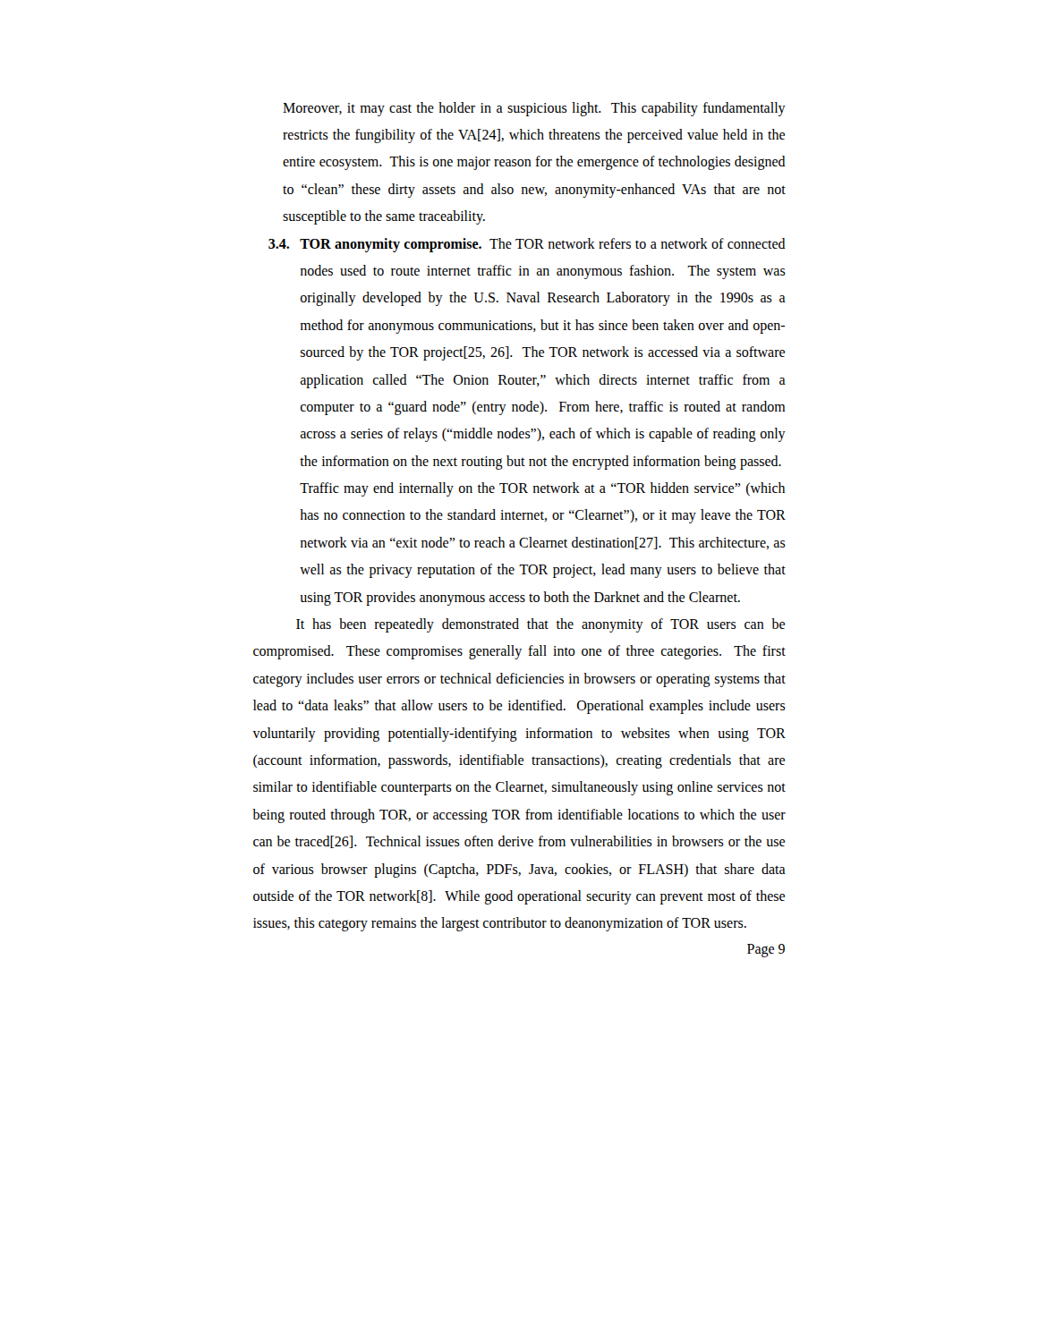Moreover, it may cast the holder in a suspicious light. This capability fundamentally restricts the fungibility of the VA[24], which threatens the perceived value held in the entire ecosystem. This is one major reason for the emergence of technologies designed to “clean” these dirty assets and also new, anonymity-enhanced VAs that are not susceptible to the same traceability.
3.4.
TOR anonymity compromise. The TOR network refers to a network of connected nodes used to route internet traffic in an anonymous fashion. The system was originally developed by the U.S. Naval Research Laboratory in the 1990s as a method for anonymous communications, but it has since been taken over and open-sourced by the TOR project[25, 26]. The TOR network is accessed via a software application called “The Onion Router,” which directs internet traffic from a computer to a “guard node” (entry node). From here, traffic is routed at random across a series of relays (“middle nodes”), each of which is capable of reading only the information on the next routing but not the encrypted information being passed. Traffic may end internally on the TOR network at a “TOR hidden service” (which has no connection to the standard internet, or “Clearnet”), or it may leave the TOR network via an “exit node” to reach a Clearnet destination[27]. This architecture, as well as the privacy reputation of the TOR project, lead many users to believe that using TOR provides anonymous access to both the Darknet and the Clearnet.
It has been repeatedly demonstrated that the anonymity of TOR users can be compromised. These compromises generally fall into one of three categories. The first category includes user errors or technical deficiencies in browsers or operating systems that lead to “data leaks” that allow users to be identified. Operational examples include users voluntarily providing potentially-identifying information to websites when using TOR (account information, passwords, identifiable transactions), creating credentials that are similar to identifiable counterparts on the Clearnet, simultaneously using online services not being routed through TOR, or accessing TOR from identifiable locations to which the user can be traced[26]. Technical issues often derive from vulnerabilities in browsers or the use of various browser plugins (Captcha, PDFs, Java, cookies, or FLASH) that share data outside of the TOR network[8]. While good operational security can prevent most of these issues, this category remains the largest contributor to deanonymization of TOR users.
Page 9